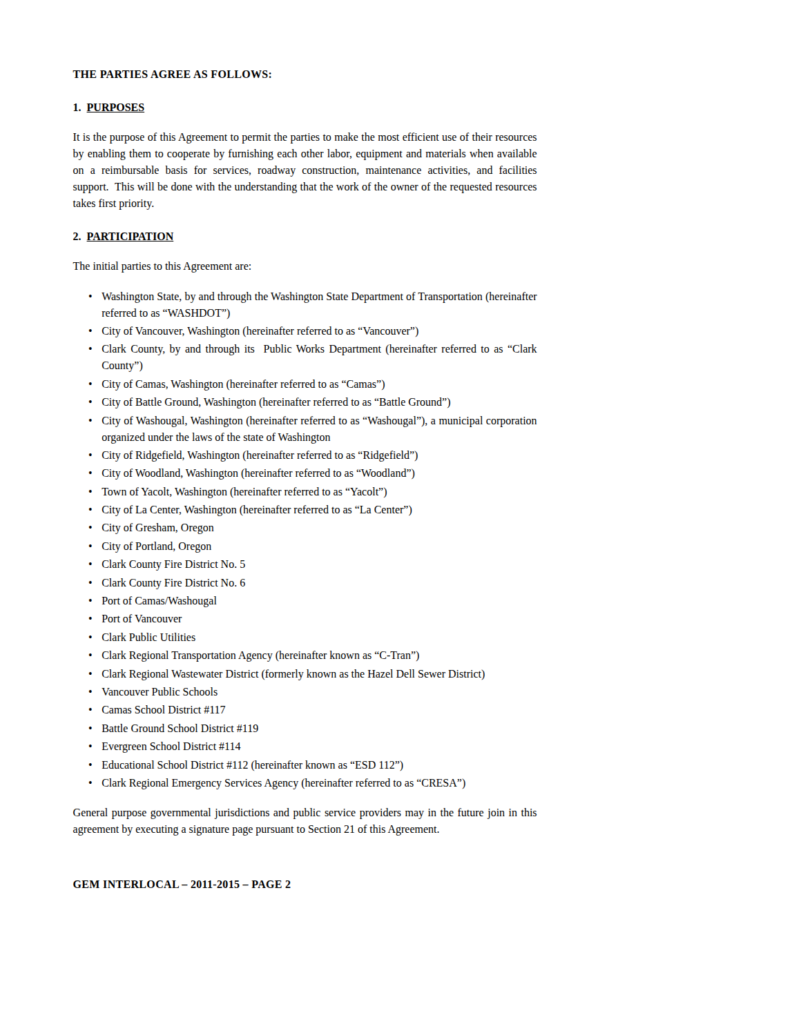THE PARTIES AGREE AS FOLLOWS:
1. PURPOSES
It is the purpose of this Agreement to permit the parties to make the most efficient use of their resources by enabling them to cooperate by furnishing each other labor, equipment and materials when available on a reimbursable basis for services, roadway construction, maintenance activities, and facilities support. This will be done with the understanding that the work of the owner of the requested resources takes first priority.
2. PARTICIPATION
The initial parties to this Agreement are:
Washington State, by and through the Washington State Department of Transportation (hereinafter referred to as “WASHDOT”)
City of Vancouver, Washington (hereinafter referred to as “Vancouver”)
Clark County, by and through its Public Works Department (hereinafter referred to as “Clark County”)
City of Camas, Washington (hereinafter referred to as “Camas”)
City of Battle Ground, Washington (hereinafter referred to as “Battle Ground”)
City of Washougal, Washington (hereinafter referred to as “Washougal”), a municipal corporation organized under the laws of the state of Washington
City of Ridgefield, Washington (hereinafter referred to as “Ridgefield”)
City of Woodland, Washington (hereinafter referred to as “Woodland”)
Town of Yacolt, Washington (hereinafter referred to as “Yacolt”)
City of La Center, Washington (hereinafter referred to as “La Center”)
City of Gresham, Oregon
City of Portland, Oregon
Clark County Fire District No. 5
Clark County Fire District No. 6
Port of Camas/Washougal
Port of Vancouver
Clark Public Utilities
Clark Regional Transportation Agency (hereinafter known as “C-Tran”)
Clark Regional Wastewater District (formerly known as the Hazel Dell Sewer District)
Vancouver Public Schools
Camas School District #117
Battle Ground School District #119
Evergreen School District #114
Educational School District #112 (hereinafter known as “ESD 112”)
Clark Regional Emergency Services Agency (hereinafter referred to as “CRESA”)
General purpose governmental jurisdictions and public service providers may in the future join in this agreement by executing a signature page pursuant to Section 21 of this Agreement.
GEM INTERLOCAL – 2011-2015 – PAGE 2